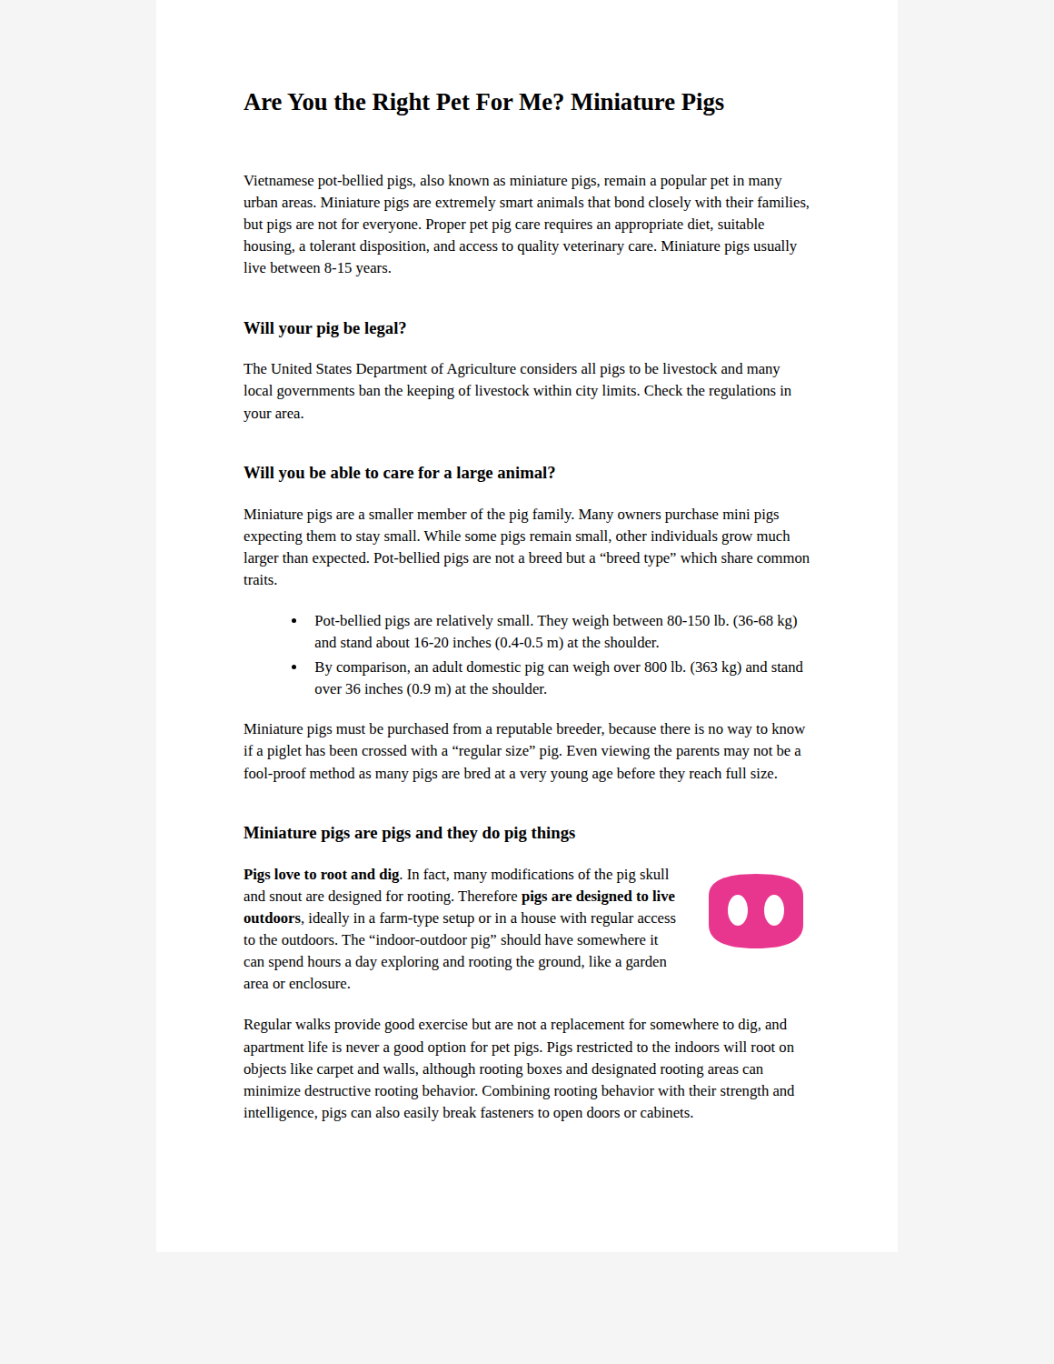Are You the Right Pet For Me? Miniature Pigs
Vietnamese pot-bellied pigs, also known as miniature pigs, remain a popular pet in many urban areas. Miniature pigs are extremely smart animals that bond closely with their families, but pigs are not for everyone. Proper pet pig care requires an appropriate diet, suitable housing, a tolerant disposition, and access to quality veterinary care. Miniature pigs usually live between 8-15 years.
Will your pig be legal?
The United States Department of Agriculture considers all pigs to be livestock and many local governments ban the keeping of livestock within city limits. Check the regulations in your area.
Will you be able to care for a large animal?
Miniature pigs are a smaller member of the pig family. Many owners purchase mini pigs expecting them to stay small. While some pigs remain small, other individuals grow much larger than expected. Pot-bellied pigs are not a breed but a “breed type” which share common traits.
Pot-bellied pigs are relatively small. They weigh between 80-150 lb. (36-68 kg) and stand about 16-20 inches (0.4-0.5 m) at the shoulder.
By comparison, an adult domestic pig can weigh over 800 lb. (363 kg) and stand over 36 inches (0.9 m) at the shoulder.
Miniature pigs must be purchased from a reputable breeder, because there is no way to know if a piglet has been crossed with a “regular size” pig. Even viewing the parents may not be a fool-proof method as many pigs are bred at a very young age before they reach full size.
Miniature pigs are pigs and they do pig things
Pigs love to root and dig. In fact, many modifications of the pig skull and snout are designed for rooting. Therefore pigs are designed to live outdoors, ideally in a farm-type setup or in a house with regular access to the outdoors. The “indoor-outdoor pig” should have somewhere it can spend hours a day exploring and rooting the ground, like a garden area or enclosure.
Regular walks provide good exercise but are not a replacement for somewhere to dig, and apartment life is never a good option for pet pigs. Pigs restricted to the indoors will root on objects like carpet and walls, although rooting boxes and designated rooting areas can minimize destructive rooting behavior. Combining rooting behavior with their strength and intelligence, pigs can also easily break fasteners to open doors or cabinets.